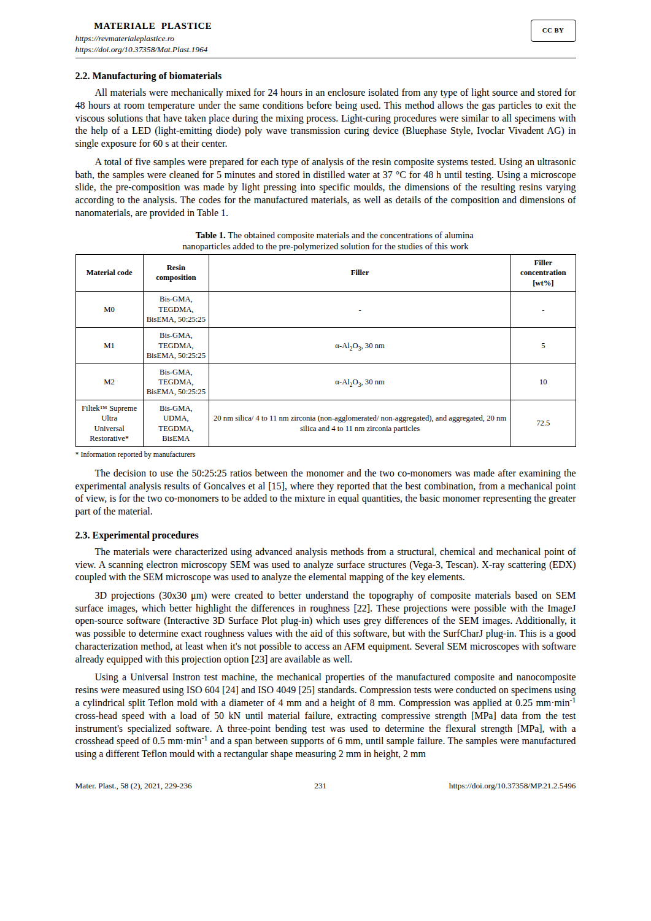MATERIALE PLASTICE
https://revmaterialeplastice.ro https://doi.org/10.37358/Mat.Plast.1964
CC BY
2.2. Manufacturing of biomaterials
All materials were mechanically mixed for 24 hours in an enclosure isolated from any type of light source and stored for 48 hours at room temperature under the same conditions before being used. This method allows the gas particles to exit the viscous solutions that have taken place during the mixing process. Light-curing procedures were similar to all specimens with the help of a LED (light-emitting diode) poly wave transmission curing device (Bluephase Style, Ivoclar Vivadent AG) in single exposure for 60 s at their center.
A total of five samples were prepared for each type of analysis of the resin composite systems tested. Using an ultrasonic bath, the samples were cleaned for 5 minutes and stored in distilled water at 37 °C for 48 h until testing. Using a microscope slide, the pre-composition was made by light pressing into specific moulds, the dimensions of the resulting resins varying according to the analysis. The codes for the manufactured materials, as well as details of the composition and dimensions of nanomaterials, are provided in Table 1.
Table 1. The obtained composite materials and the concentrations of alumina
nanoparticles added to the pre-polymerized solution for the studies of this work
| Material code | Resin composition | Filler | Filler concentration [wt%] |
| --- | --- | --- | --- |
| M0 | Bis-GMA, TEGDMA, BisEMA, 50:25:25 | - | - |
| M1 | Bis-GMA, TEGDMA, BisEMA, 50:25:25 | α-Al 2 O 3 , 30 nm | 5 |
| M2 | Bis-GMA, TEGDMA, BisEMA, 50:25:25 | α-Al 2 O 3 , 30 nm | 10 |
| Filtek™ Supreme Ultra Universal Restorative* | Bis-GMA, UDMA, TEGDMA, BisEMA | 20 nm silica/ 4 to 11 nm zirconia (non-agglomerated/ non-aggregated), and aggregated, 20 nm silica and 4 to 11 nm zirconia particles | 72.5 |
* Information reported by manufacturers
The decision to use the 50:25:25 ratios between the monomer and the two co-monomers was made after examining the experimental analysis results of Goncalves et al [15], where they reported that the best combination, from a mechanical point of view, is for the two co-monomers to be added to the mixture in equal quantities, the basic monomer representing the greater part of the material.
2.3. Experimental procedures
The materials were characterized using advanced analysis methods from a structural, chemical and mechanical point of view. A scanning electron microscopy SEM was used to analyze surface structures (Vega-3, Tescan). X-ray scattering (EDX) coupled with the SEM microscope was used to analyze the elemental mapping of the key elements.
3D projections (30x30 μm) were created to better understand the topography of composite materials based on SEM surface images, which better highlight the differences in roughness [22]. These projections were possible with the ImageJ open-source software (Interactive 3D Surface Plot plug-in) which uses grey differences of the SEM images. Additionally, it was possible to determine exact roughness values with the aid of this software, but with the SurfCharJ plug-in. This is a good characterization method, at least when it's not possible to access an AFM equipment. Several SEM microscopes with software already equipped with this projection option [23] are available as well.
Using a Universal Instron test machine, the mechanical properties of the manufactured composite and nanocomposite resins were measured using ISO 604 [24] and ISO 4049 [25] standards. Compression tests were conducted on specimens using a cylindrical split Teflon mold with a diameter of 4 mm and a height of 8 mm. Compression was applied at 0.25 mm·min-1 cross-head speed with a load of 50 kN until material failure, extracting compressive strength [MPa] data from the test instrument's specialized software. A three-point bending test was used to determine the flexural strength [MPa], with a crosshead speed of 0.5 mm·min-1 and a span between supports of 6 mm, until sample failure. The samples were manufactured using a different Teflon mould with a rectangular shape measuring 2 mm in height, 2 mm
Mater. Plast., 58 (2), 2021, 229-236 231 https://doi.org/10.37358/MP.21.2.5496